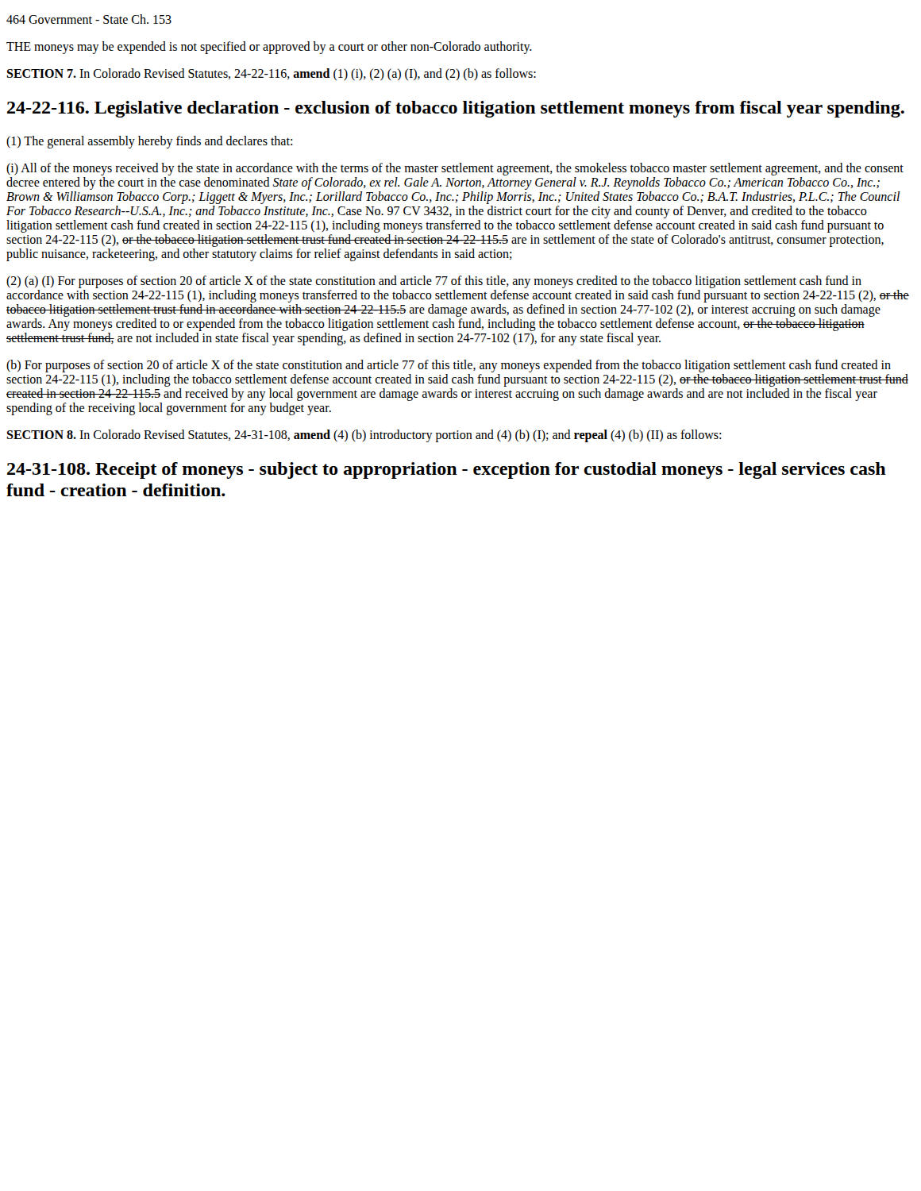464 Government - State Ch. 153
THE moneys may be expended is not specified or approved by a court or other non-Colorado authority.
SECTION 7. In Colorado Revised Statutes, 24-22-116, amend (1) (i), (2) (a) (I), and (2) (b) as follows:
24-22-116. Legislative declaration - exclusion of tobacco litigation settlement moneys from fiscal year spending.
(1) The general assembly hereby finds and declares that:
(i) All of the moneys received by the state in accordance with the terms of the master settlement agreement, the smokeless tobacco master settlement agreement, and the consent decree entered by the court in the case denominated State of Colorado, ex rel. Gale A. Norton, Attorney General v. R.J. Reynolds Tobacco Co.; American Tobacco Co., Inc.; Brown & Williamson Tobacco Corp.; Liggett & Myers, Inc.; Lorillard Tobacco Co., Inc.; Philip Morris, Inc.; United States Tobacco Co.; B.A.T. Industries, P.L.C.; The Council For Tobacco Research--U.S.A., Inc.; and Tobacco Institute, Inc., Case No. 97 CV 3432, in the district court for the city and county of Denver, and credited to the tobacco litigation settlement cash fund created in section 24-22-115 (1), including moneys transferred to the tobacco settlement defense account created in said cash fund pursuant to section 24-22-115 (2), or the tobacco litigation settlement trust fund created in section 24-22-115.5 are in settlement of the state of Colorado's antitrust, consumer protection, public nuisance, racketeering, and other statutory claims for relief against defendants in said action;
(2) (a) (I) For purposes of section 20 of article X of the state constitution and article 77 of this title, any moneys credited to the tobacco litigation settlement cash fund in accordance with section 24-22-115 (1), including moneys transferred to the tobacco settlement defense account created in said cash fund pursuant to section 24-22-115 (2), or the tobacco litigation settlement trust fund in accordance with section 24-22-115.5 are damage awards, as defined in section 24-77-102 (2), or interest accruing on such damage awards. Any moneys credited to or expended from the tobacco litigation settlement cash fund, including the tobacco settlement defense account, or the tobacco litigation settlement trust fund, are not included in state fiscal year spending, as defined in section 24-77-102 (17), for any state fiscal year.
(b) For purposes of section 20 of article X of the state constitution and article 77 of this title, any moneys expended from the tobacco litigation settlement cash fund created in section 24-22-115 (1), including the tobacco settlement defense account created in said cash fund pursuant to section 24-22-115 (2), or the tobacco litigation settlement trust fund created in section 24-22-115.5 and received by any local government are damage awards or interest accruing on such damage awards and are not included in the fiscal year spending of the receiving local government for any budget year.
SECTION 8. In Colorado Revised Statutes, 24-31-108, amend (4) (b) introductory portion and (4) (b) (I); and repeal (4) (b) (II) as follows:
24-31-108. Receipt of moneys - subject to appropriation - exception for custodial moneys - legal services cash fund - creation - definition.